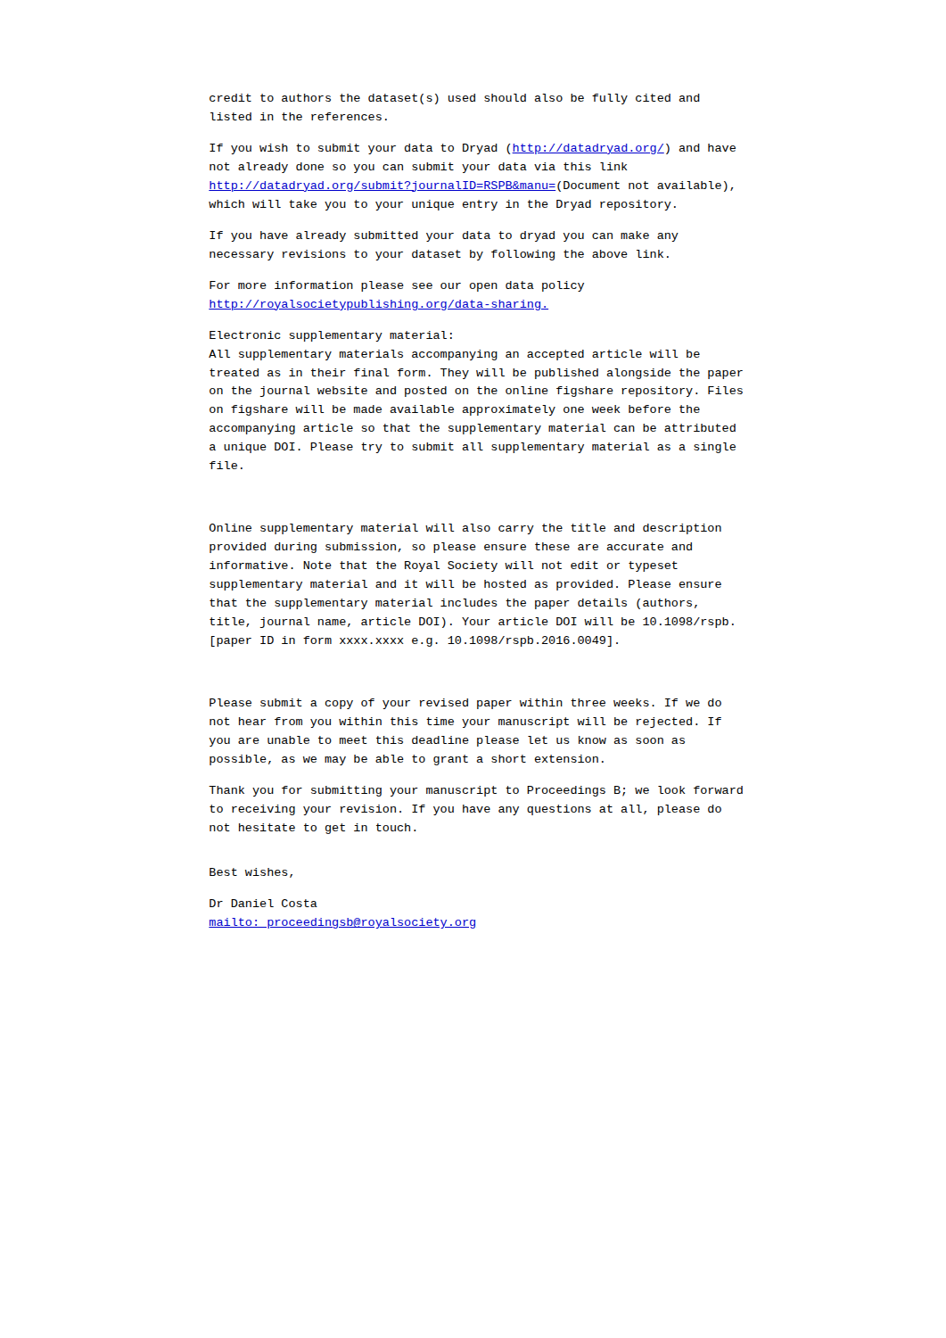credit to authors the dataset(s) used should also be fully cited and listed in the references.
If you wish to submit your data to Dryad (http://datadryad.org/) and have not already done so you can submit your data via this link http://datadryad.org/submit?journalID=RSPB&manu=(Document not available), which will take you to your unique entry in the Dryad repository.
If you have already submitted your data to dryad you can make any necessary revisions to your dataset by following the above link.
For more information please see our open data policy http://royalsocietypublishing.org/data-sharing.
Electronic supplementary material:
All supplementary materials accompanying an accepted article will be treated as in their final form. They will be published alongside the paper on the journal website and posted on the online figshare repository. Files on figshare will be made available approximately one week before the accompanying article so that the supplementary material can be attributed a unique DOI. Please try to submit all supplementary material as a single file.
Online supplementary material will also carry the title and description provided during submission, so please ensure these are accurate and informative. Note that the Royal Society will not edit or typeset supplementary material and it will be hosted as provided. Please ensure that the supplementary material includes the paper details (authors, title, journal name, article DOI). Your article DOI will be 10.1098/rspb.[paper ID in form xxxx.xxxx e.g. 10.1098/rspb.2016.0049].
Please submit a copy of your revised paper within three weeks. If we do not hear from you within this time your manuscript will be rejected. If you are unable to meet this deadline please let us know as soon as possible, as we may be able to grant a short extension.
Thank you for submitting your manuscript to Proceedings B; we look forward to receiving your revision. If you have any questions at all, please do not hesitate to get in touch.
Best wishes,
Dr Daniel Costa
mailto: proceedingsb@royalsociety.org